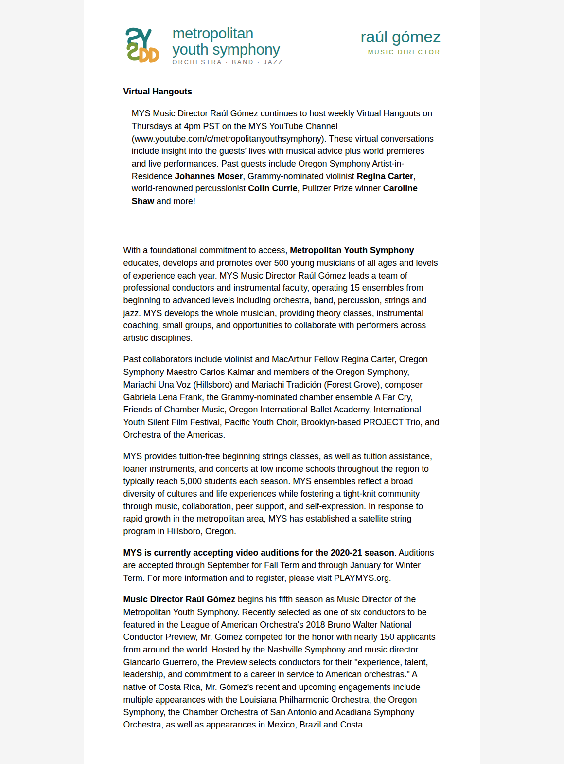metropolitan youth symphony ORCHESTRA · BAND · JAZZ
raúl gómez
MUSIC DIRECTOR
Virtual Hangouts
MYS Music Director Raúl Gómez continues to host weekly Virtual Hangouts on Thursdays at 4pm PST on the MYS YouTube Channel (www.youtube.com/c/metropolitanyouthsymphony). These virtual conversations include insight into the guests’ lives with musical advice plus world premieres and live performances. Past guests include Oregon Symphony Artist-in-Residence Johannes Moser, Grammy-nominated violinist Regina Carter, world-renowned percussionist Colin Currie, Pulitzer Prize winner Caroline Shaw and more!
With a foundational commitment to access, Metropolitan Youth Symphony educates, develops and promotes over 500 young musicians of all ages and levels of experience each year. MYS Music Director Raúl Gómez leads a team of professional conductors and instrumental faculty, operating 15 ensembles from beginning to advanced levels including orchestra, band, percussion, strings and jazz. MYS develops the whole musician, providing theory classes, instrumental coaching, small groups, and opportunities to collaborate with performers across artistic disciplines.
Past collaborators include violinist and MacArthur Fellow Regina Carter, Oregon Symphony Maestro Carlos Kalmar and members of the Oregon Symphony, Mariachi Una Voz (Hillsboro) and Mariachi Tradición (Forest Grove), composer Gabriela Lena Frank, the Grammy-nominated chamber ensemble A Far Cry, Friends of Chamber Music, Oregon International Ballet Academy, International Youth Silent Film Festival, Pacific Youth Choir, Brooklyn-based PROJECT Trio, and Orchestra of the Americas.
MYS provides tuition-free beginning strings classes, as well as tuition assistance, loaner instruments, and concerts at low income schools throughout the region to typically reach 5,000 students each season. MYS ensembles reflect a broad diversity of cultures and life experiences while fostering a tight-knit community through music, collaboration, peer support, and self-expression. In response to rapid growth in the metropolitan area, MYS has established a satellite string program in Hillsboro, Oregon.
MYS is currently accepting video auditions for the 2020-21 season. Auditions are accepted through September for Fall Term and through January for Winter Term. For more information and to register, please visit PLAYMYS.org.
Music Director Raúl Gómez begins his fifth season as Music Director of the Metropolitan Youth Symphony. Recently selected as one of six conductors to be featured in the League of American Orchestra's 2018 Bruno Walter National Conductor Preview, Mr. Gómez competed for the honor with nearly 150 applicants from around the world. Hosted by the Nashville Symphony and music director Giancarlo Guerrero, the Preview selects conductors for their "experience, talent, leadership, and commitment to a career in service to American orchestras." A native of Costa Rica, Mr. Gómez's recent and upcoming engagements include multiple appearances with the Louisiana Philharmonic Orchestra, the Oregon Symphony, the Chamber Orchestra of San Antonio and Acadiana Symphony Orchestra, as well as appearances in Mexico, Brazil and Costa